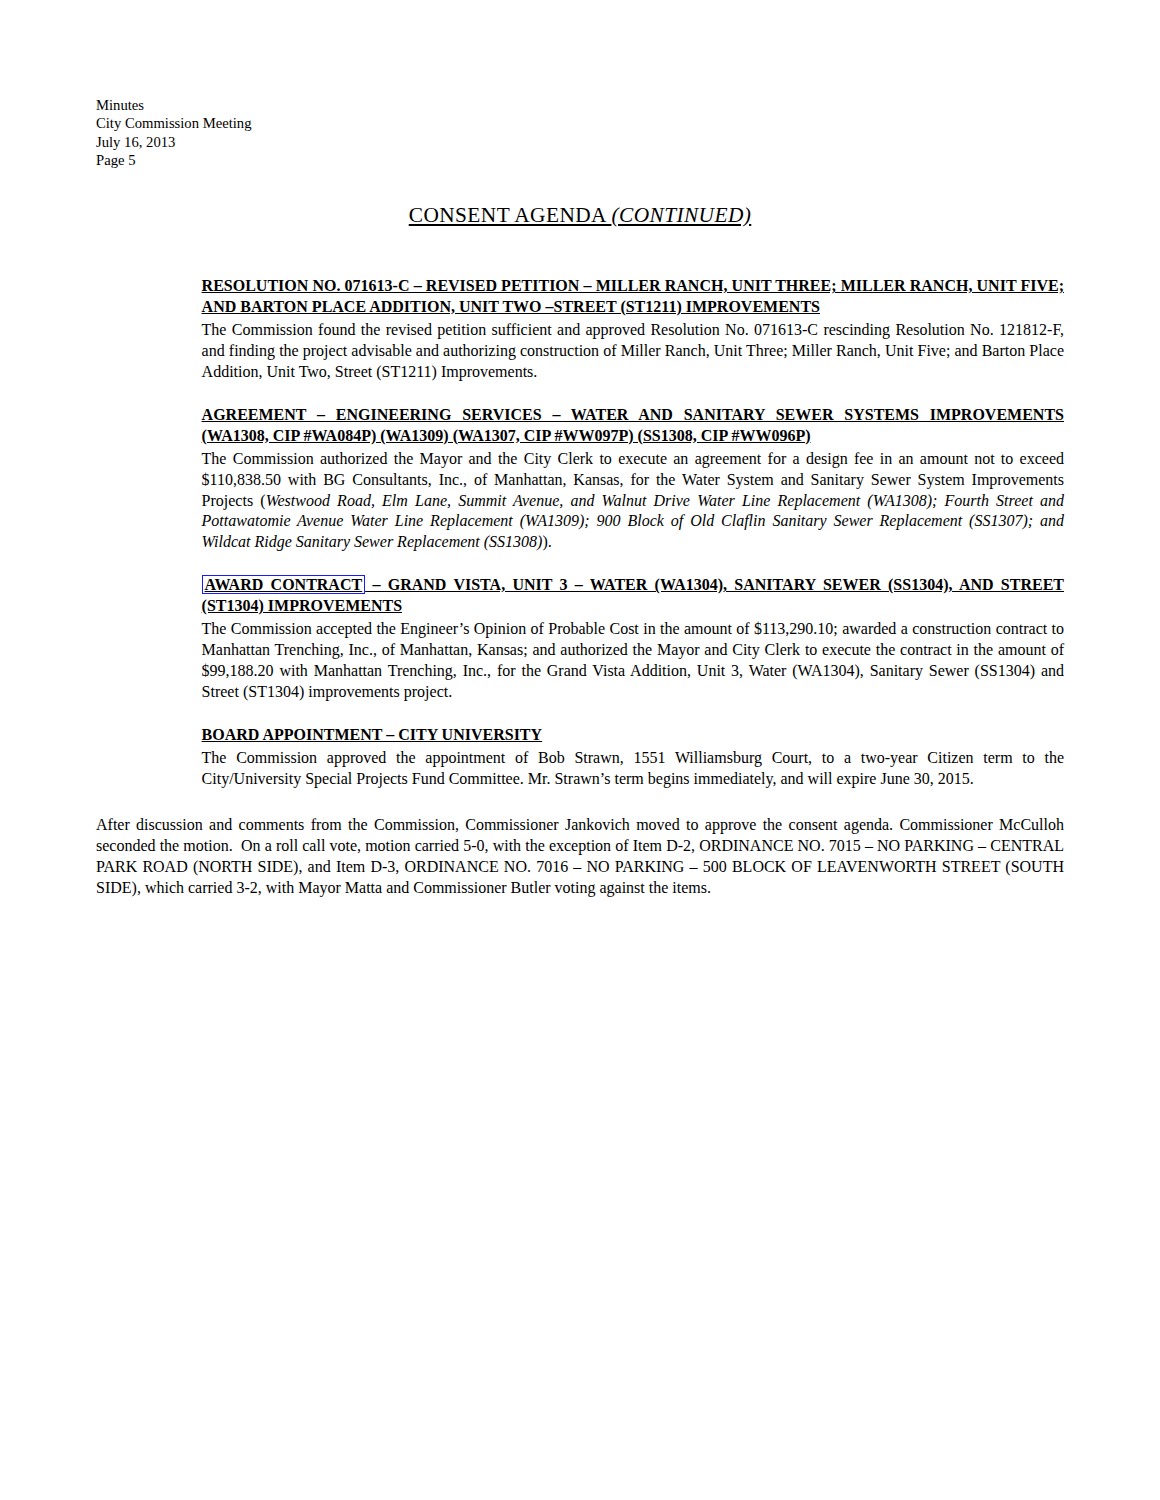Minutes
City Commission Meeting
July 16, 2013
Page 5
CONSENT AGENDA (CONTINUED)
RESOLUTION NO. 071613-C – REVISED PETITION – MILLER RANCH, UNIT THREE; MILLER RANCH, UNIT FIVE; AND BARTON PLACE ADDITION, UNIT TWO –STREET (ST1211) IMPROVEMENTS
The Commission found the revised petition sufficient and approved Resolution No. 071613-C rescinding Resolution No. 121812-F, and finding the project advisable and authorizing construction of Miller Ranch, Unit Three; Miller Ranch, Unit Five; and Barton Place Addition, Unit Two, Street (ST1211) Improvements.
AGREEMENT – ENGINEERING SERVICES – WATER AND SANITARY SEWER SYSTEMS IMPROVEMENTS (WA1308, CIP #WA084P) (WA1309) (WA1307, CIP #WW097P) (SS1308, CIP #WW096P)
The Commission authorized the Mayor and the City Clerk to execute an agreement for a design fee in an amount not to exceed $110,838.50 with BG Consultants, Inc., of Manhattan, Kansas, for the Water System and Sanitary Sewer System Improvements Projects (Westwood Road, Elm Lane, Summit Avenue, and Walnut Drive Water Line Replacement (WA1308); Fourth Street and Pottawatomie Avenue Water Line Replacement (WA1309); 900 Block of Old Claflin Sanitary Sewer Replacement (SS1307); and Wildcat Ridge Sanitary Sewer Replacement (SS1308)).
AWARD CONTRACT – GRAND VISTA, UNIT 3 – WATER (WA1304), SANITARY SEWER (SS1304), AND STREET (ST1304) IMPROVEMENTS
The Commission accepted the Engineer’s Opinion of Probable Cost in the amount of $113,290.10; awarded a construction contract to Manhattan Trenching, Inc., of Manhattan, Kansas; and authorized the Mayor and City Clerk to execute the contract in the amount of $99,188.20 with Manhattan Trenching, Inc., for the Grand Vista Addition, Unit 3, Water (WA1304), Sanitary Sewer (SS1304) and Street (ST1304) improvements project.
BOARD APPOINTMENT – CITY UNIVERSITY
The Commission approved the appointment of Bob Strawn, 1551 Williamsburg Court, to a two-year Citizen term to the City/University Special Projects Fund Committee. Mr. Strawn’s term begins immediately, and will expire June 30, 2015.
After discussion and comments from the Commission, Commissioner Jankovich moved to approve the consent agenda. Commissioner McCulloh seconded the motion. On a roll call vote, motion carried 5-0, with the exception of Item D-2, ORDINANCE NO. 7015 – NO PARKING – CENTRAL PARK ROAD (NORTH SIDE), and Item D-3, ORDINANCE NO. 7016 – NO PARKING – 500 BLOCK OF LEAVENWORTH STREET (SOUTH SIDE), which carried 3-2, with Mayor Matta and Commissioner Butler voting against the items.